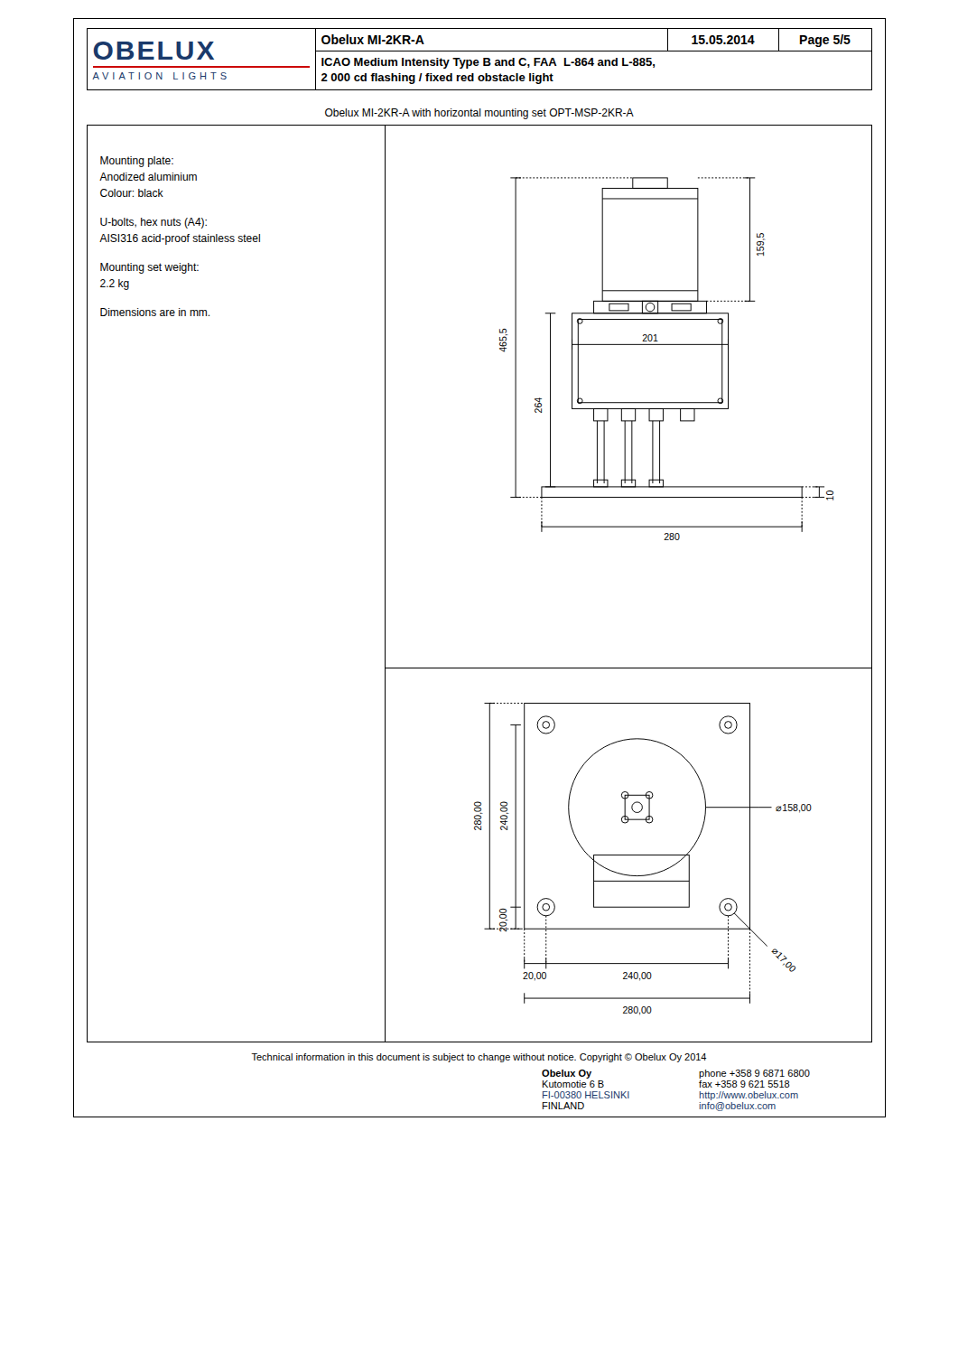| OBELUX AVIATION LIGHTS | Obelux MI-2KR-A | 15.05.2014 | Page 5/5 |
| ICAO Medium Intensity Type B and C, FAA L-864 and L-885, 2 000 cd flashing / fixed red obstacle light |
Obelux MI-2KR-A with horizontal mounting set OPT-MSP-2KR-A
Mounting plate:
Anodized aluminium
Colour: black
U-bolts, hex nuts (A4):
AISI316 acid-proof stainless steel
Mounting set weight:
2.2 kg
Dimensions are in mm.
159,5 465,5 264 201 280 10
280,00 240,00 20,00 20,00 240,00 280,00 ⌀158,00 ⌀17,00
Technical information in this document is subject to change without notice. Copyright © Obelux Oy 2014
| | Obelux Oy | phone +358 9 6871 6800 |
| | Kutomotie 6 B | fax +358 9 621 5518 |
| | FI-00380 HELSINKI | http://www.obelux.com |
| | FINLAND | info@obelux.com |